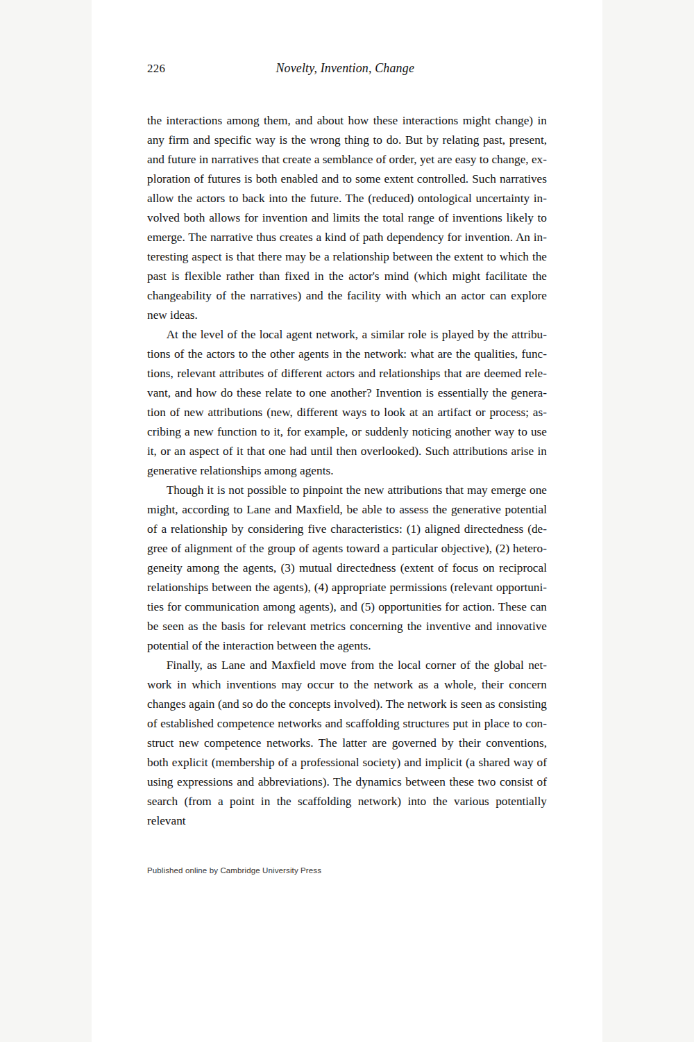226 Novelty, Invention, Change
the interactions among them, and about how these interactions might change) in any firm and specific way is the wrong thing to do. But by relating past, present, and future in narratives that create a semblance of order, yet are easy to change, exploration of futures is both enabled and to some extent controlled. Such narratives allow the actors to back into the future. The (reduced) ontological uncertainty involved both allows for invention and limits the total range of inventions likely to emerge. The narrative thus creates a kind of path dependency for invention. An interesting aspect is that there may be a relationship between the extent to which the past is flexible rather than fixed in the actor's mind (which might facilitate the changeability of the narratives) and the facility with which an actor can explore new ideas.
At the level of the local agent network, a similar role is played by the attributions of the actors to the other agents in the network: what are the qualities, functions, relevant attributes of different actors and relationships that are deemed relevant, and how do these relate to one another? Invention is essentially the generation of new attributions (new, different ways to look at an artifact or process; ascribing a new function to it, for example, or suddenly noticing another way to use it, or an aspect of it that one had until then overlooked). Such attributions arise in generative relationships among agents.
Though it is not possible to pinpoint the new attributions that may emerge one might, according to Lane and Maxfield, be able to assess the generative potential of a relationship by considering five characteristics: (1) aligned directedness (degree of alignment of the group of agents toward a particular objective), (2) heterogeneity among the agents, (3) mutual directedness (extent of focus on reciprocal relationships between the agents), (4) appropriate permissions (relevant opportunities for communication among agents), and (5) opportunities for action. These can be seen as the basis for relevant metrics concerning the inventive and innovative potential of the interaction between the agents.
Finally, as Lane and Maxfield move from the local corner of the global network in which inventions may occur to the network as a whole, their concern changes again (and so do the concepts involved). The network is seen as consisting of established competence networks and scaffolding structures put in place to construct new competence networks. The latter are governed by their conventions, both explicit (membership of a professional society) and implicit (a shared way of using expressions and abbreviations). The dynamics between these two consist of search (from a point in the scaffolding network) into the various potentially relevant
Published online by Cambridge University Press